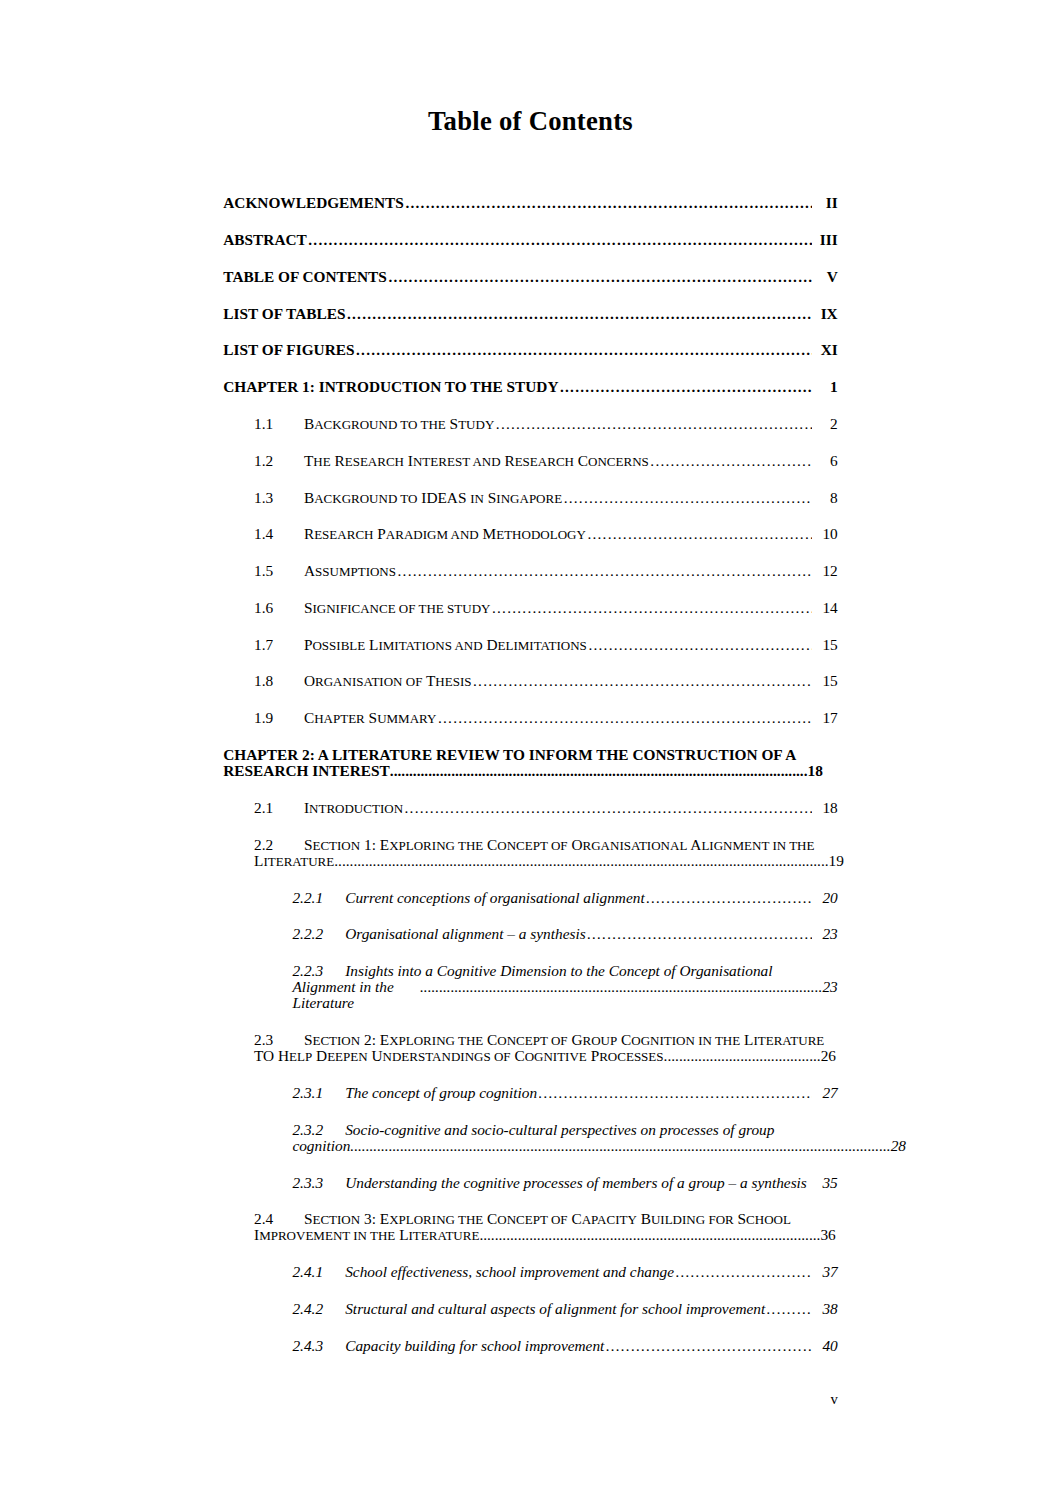Table of Contents
ACKNOWLEDGEMENTS .......................................................................................................... II
ABSTRACT ......................................................................................................................... III
TABLE OF CONTENTS ............................................................................................................. V
LIST OF TABLES ......................................................................................................................... IX
LIST OF FIGURES ....................................................................................................................... XI
CHAPTER 1: INTRODUCTION TO THE STUDY ..................................................................... 1
1.1 BACKGROUND TO THE STUDY ..................................................................................... 2
1.2 THE RESEARCH INTEREST AND RESEARCH CONCERNS ............................................ 6
1.3 BACKGROUND TO IDEAS IN SINGAPORE ..................................................................... 8
1.4 RESEARCH PARADIGM AND METHODOLOGY ............................................................ 10
1.5 ASSUMPTIONS ................................................................................................................. 12
1.6 SIGNIFICANCE OF THE STUDY ..................................................................................... 14
1.7 POSSIBLE LIMITATIONS AND DELIMITATIONS ............................................................ 15
1.8 ORGANISATION OF THESIS ......................................................................................... 15
1.9 CHAPTER SUMMARY ..................................................................................................... 17
CHAPTER 2: A LITERATURE REVIEW TO INFORM THE CONSTRUCTION OF A RESEARCH INTEREST ............................................................................................................. 18
2.1 INTRODUCTION ................................................................................................................ 18
2.2 SECTION 1: EXPLORING THE CONCEPT OF ORGANISATIONAL ALIGNMENT IN THE LITERATURE ................................................................................................................................. 19
2.2.1 Current conceptions of organisational alignment .................................................... 20
2.2.2 Organisational alignment – a synthesis ......................................................................... 23
2.2.3 Insights into a Cognitive Dimension to the Concept of Organisational Alignment in the Literature ......................................................................................................... 23
2.3 SECTION 2: EXPLORING THE CONCEPT OF GROUP COGNITION IN THE LITERATURE TO HELP DEEPEN UNDERSTANDINGS OF COGNITIVE PROCESSES ......................................... 26
2.3.1 The concept of group cognition ......................................................................................... 27
2.3.2 Socio-cognitive and socio-cultural perspectives on processes of group cognition ............................................................................................................................................. 28
2.3.3 Understanding the cognitive processes of members of a group – a synthesis 35
2.4 SECTION 3: EXPLORING THE CONCEPT OF CAPACITY BUILDING FOR SCHOOL IMPROVEMENT IN THE LITERATURE ......................................................................................... 36
2.4.1 School effectiveness, school improvement and change .......................................... 37
2.4.2 Structural and cultural aspects of alignment for school improvement ........... 38
2.4.3 Capacity building for school improvement ..................................................................... 40
v